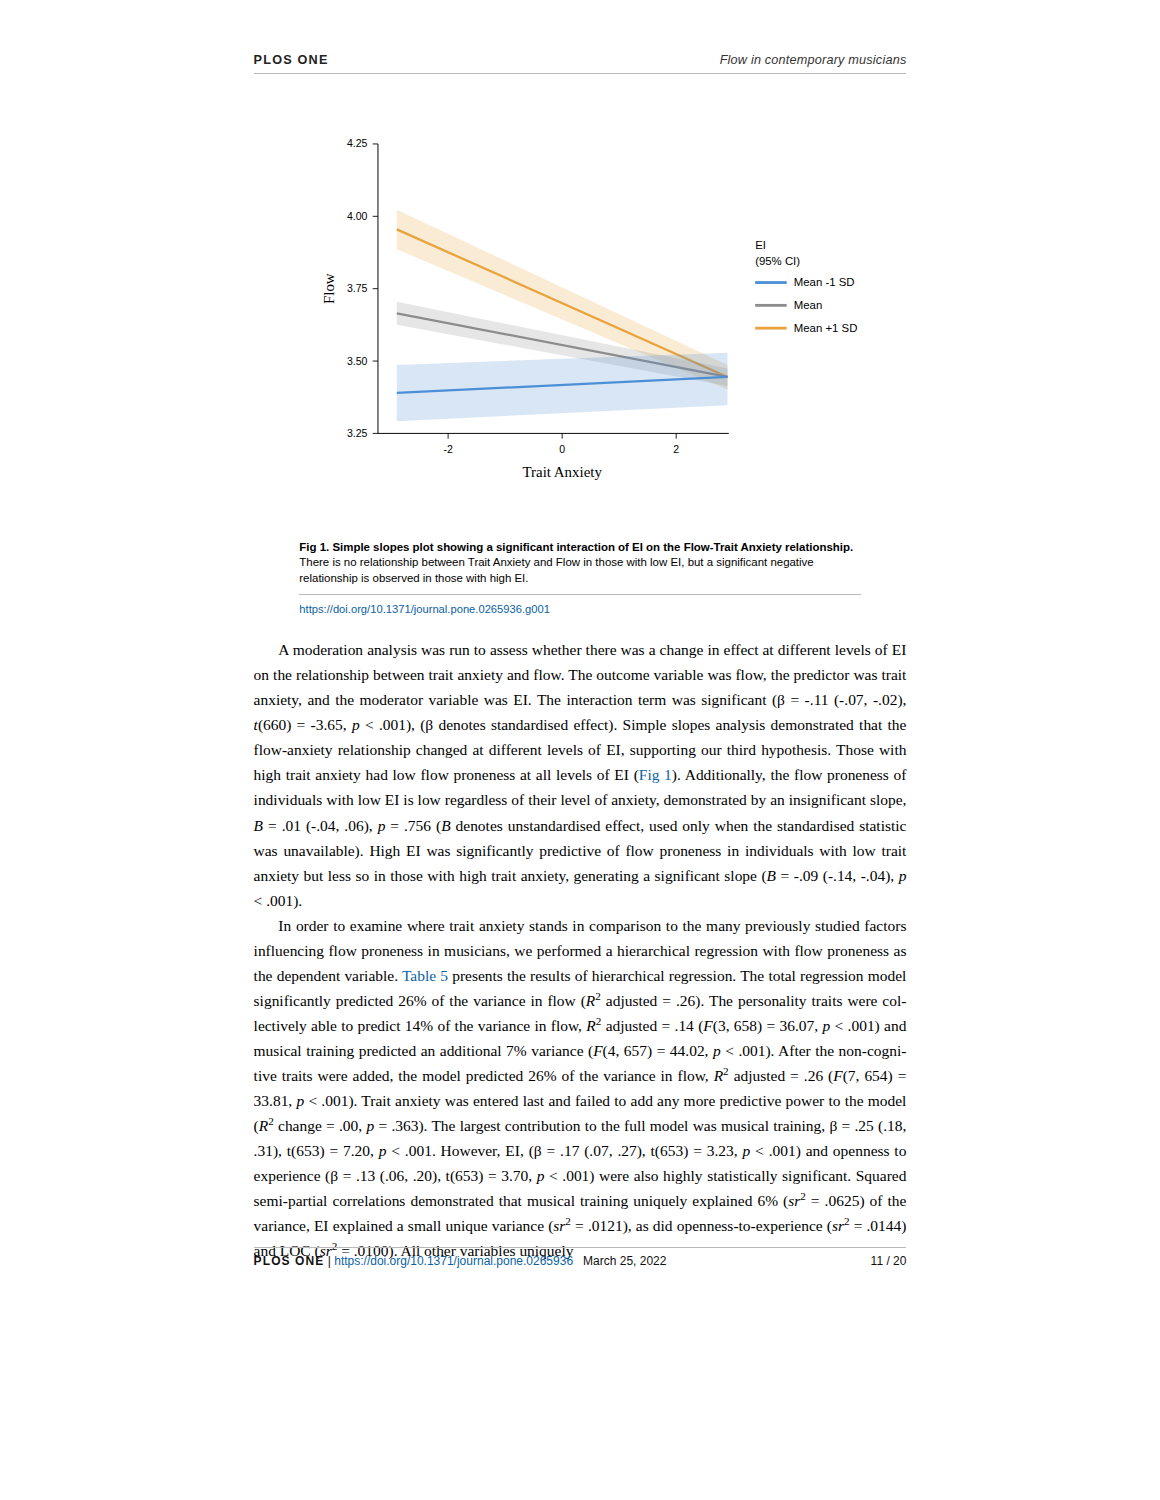PLOS ONE
Flow in contemporary musicians
3.25 3.50 3.75 4.00 4.25 -2 0 2 Trait Anxiety Flow EI (95% CI) Mean -1 SD Mean Mean +1 SD
Fig 1. Simple slopes plot showing a significant interaction of EI on the Flow-Trait Anxiety relationship. There is no relationship between Trait Anxiety and Flow in those with low EI, but a significant negative relationship is observed in those with high EI.
https://doi.org/10.1371/journal.pone.0265936.g001
A moderation analysis was run to assess whether there was a change in effect at different levels of EI on the relationship between trait anxiety and flow. The outcome variable was flow, the predictor was trait anxiety, and the moderator variable was EI. The interaction term was significant (β = -.11 (-.07, -.02), t(660) = -3.65, p < .001), (β denotes standardised effect). Simple slopes analysis demonstrated that the flow-anxiety relationship changed at different levels of EI, supporting our third hypothesis. Those with high trait anxiety had low flow proneness at all levels of EI (Fig 1). Additionally, the flow proneness of individuals with low EI is low regardless of their level of anxiety, demonstrated by an insignificant slope, B = .01 (-.04, .06), p = .756 (B denotes unstandardised effect, used only when the standardised statistic was unavailable). High EI was significantly predictive of flow proneness in individuals with low trait anxiety but less so in those with high trait anxiety, generating a significant slope (B = -.09 (-.14, -.04), p < .001).
In order to examine where trait anxiety stands in comparison to the many previously studied factors influencing flow proneness in musicians, we performed a hierarchical regression with flow proneness as the dependent variable. Table 5 presents the results of hierarchical regression. The total regression model significantly predicted 26% of the variance in flow (R2 adjusted = .26). The personality traits were collectively able to predict 14% of the variance in flow, R2 adjusted = .14 (F(3, 658) = 36.07, p < .001) and musical training predicted an additional 7% variance (F(4, 657) = 44.02, p < .001). After the non-cognitive traits were added, the model predicted 26% of the variance in flow, R2 adjusted = .26 (F(7, 654) = 33.81, p < .001). Trait anxiety was entered last and failed to add any more predictive power to the model (R2 change = .00, p = .363). The largest contribution to the full model was musical training, β = .25 (.18, .31), t(653) = 7.20, p < .001. However, EI, (β = .17 (.07, .27), t(653) = 3.23, p < .001) and openness to experience (β = .13 (.06, .20), t(653) = 3.70, p < .001) were also highly statistically significant. Squared semi-partial correlations demonstrated that musical training uniquely explained 6% (sr2 = .0625) of the variance, EI explained a small unique variance (sr2 = .0121), as did openness-to-experience (sr2 = .0144) and LOC (sr2 = .0100). All other variables uniquely
PLOS ONE | https://doi.org/10.1371/journal.pone.0265936 March 25, 2022
11 / 20